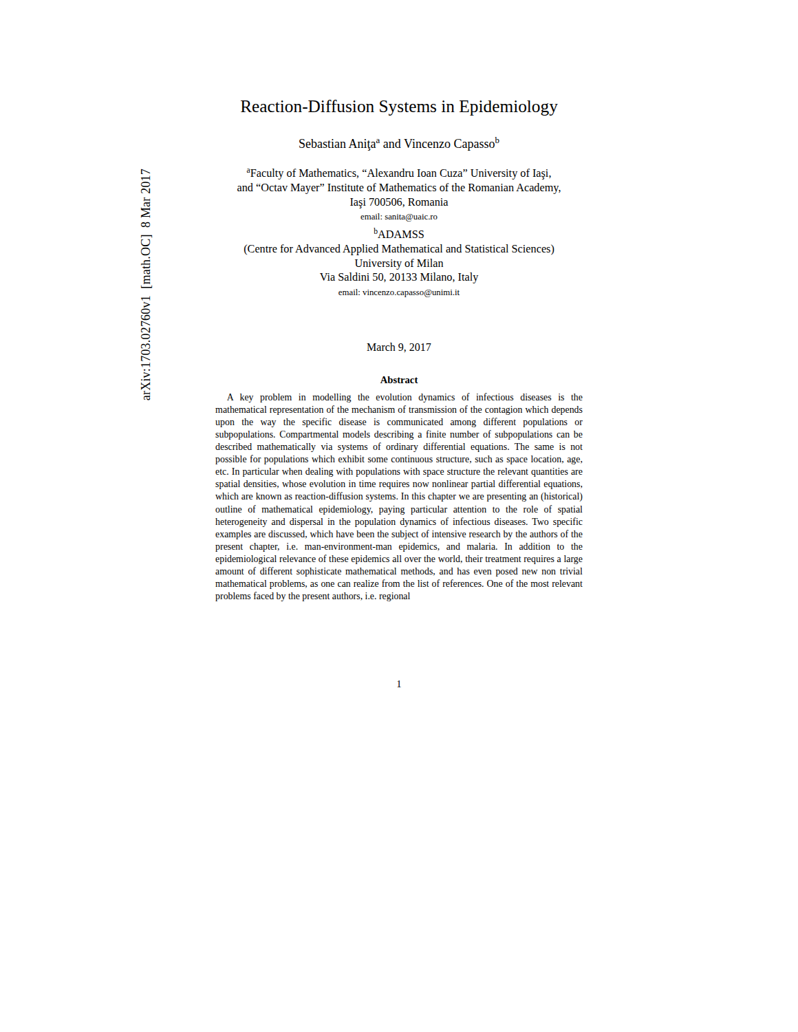arXiv:1703.02760v1 [math.OC] 8 Mar 2017
Reaction-Diffusion Systems in Epidemiology
Sebastian Aniţaa and Vincenzo Capassob
aFaculty of Mathematics, “Alexandru Ioan Cuza” University of Iaşi,
and “Octav Mayer” Institute of Mathematics of the Romanian Academy,
Iaşi 700506, Romania
email: sanita@uaic.ro
bADAMSS
(Centre for Advanced Applied Mathematical and Statistical Sciences)
University of Milan
Via Saldini 50, 20133 Milano, Italy
email: vincenzo.capasso@unimi.it
March 9, 2017
Abstract
A key problem in modelling the evolution dynamics of infectious diseases is the mathematical representation of the mechanism of transmission of the contagion which depends upon the way the specific disease is communicated among different populations or subpopulations. Compartmental models describing a finite number of subpopulations can be described mathematically via systems of ordinary differential equations. The same is not possible for populations which exhibit some continuous structure, such as space location, age, etc. In particular when dealing with populations with space structure the relevant quantities are spatial densities, whose evolution in time requires now nonlinear partial differential equations, which are known as reaction-diffusion systems. In this chapter we are presenting an (historical) outline of mathematical epidemiology, paying particular attention to the role of spatial heterogeneity and dispersal in the population dynamics of infectious diseases. Two specific examples are discussed, which have been the subject of intensive research by the authors of the present chapter, i.e. man-environment-man epidemics, and malaria. In addition to the epidemiological relevance of these epidemics all over the world, their treatment requires a large amount of different sophisticate mathematical methods, and has even posed new non trivial mathematical problems, as one can realize from the list of references. One of the most relevant problems faced by the present authors, i.e. regional
1